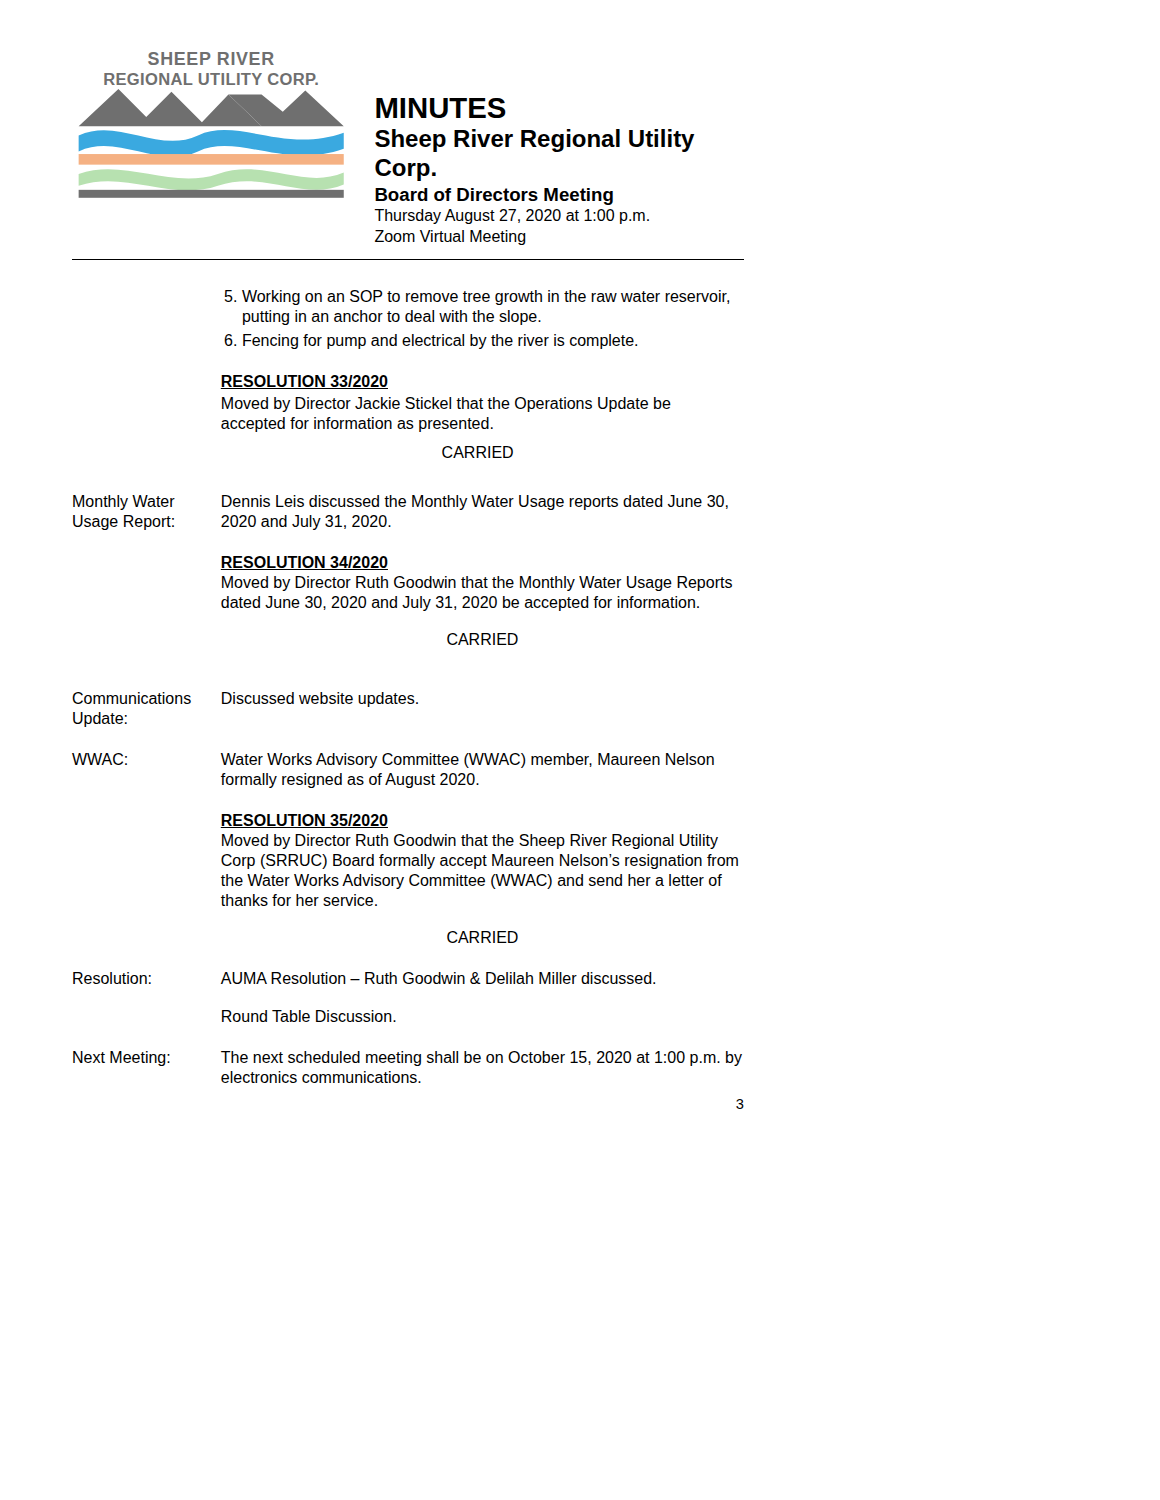SHEEP RIVER REGIONAL UTILITY CORP.
MINUTES
Sheep River Regional Utility Corp.
Board of Directors Meeting
Thursday August 27, 2020 at 1:00 p.m.
Zoom Virtual Meeting
Working on an SOP to remove tree growth in the raw water reservoir, putting in an anchor to deal with the slope.
Fencing for pump and electrical by the river is complete.
RESOLUTION 33/2020
Moved by Director Jackie Stickel that the Operations Update be accepted for information as presented.
CARRIED
Monthly Water
Usage Report:
Dennis Leis discussed the Monthly Water Usage reports dated June 30, 2020 and July 31, 2020.
RESOLUTION 34/2020
Moved by Director Ruth Goodwin that the Monthly Water Usage Reports dated June 30, 2020 and July 31, 2020 be accepted for information.
CARRIED
Communications
Update:
Discussed website updates.
WWAC:
Water Works Advisory Committee (WWAC) member, Maureen Nelson formally resigned as of August 2020.
RESOLUTION 35/2020
Moved by Director Ruth Goodwin that the Sheep River Regional Utility Corp (SRRUC) Board formally accept Maureen Nelson’s resignation from the Water Works Advisory Committee (WWAC) and send her a letter of thanks for her service.
CARRIED
Resolution:
AUMA Resolution – Ruth Goodwin & Delilah Miller discussed.
Round Table Discussion.
Next Meeting:
The next scheduled meeting shall be on October 15, 2020 at 1:00 p.m. by electronics communications.
3